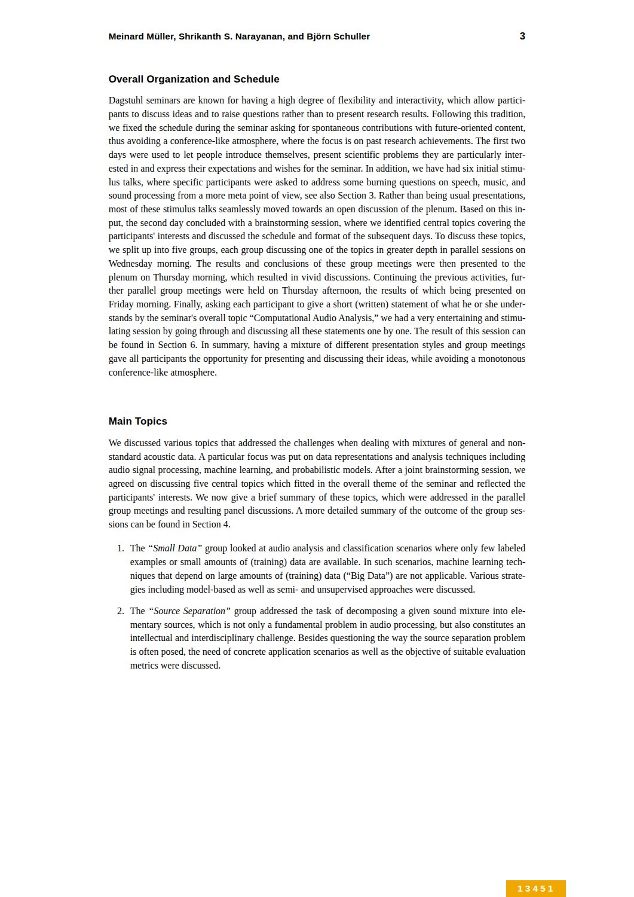Meinard Müller, Shrikanth S. Narayanan, and Björn Schuller 3
Overall Organization and Schedule
Dagstuhl seminars are known for having a high degree of flexibility and interactivity, which allow participants to discuss ideas and to raise questions rather than to present research results. Following this tradition, we fixed the schedule during the seminar asking for spontaneous contributions with future-oriented content, thus avoiding a conference-like atmosphere, where the focus is on past research achievements. The first two days were used to let people introduce themselves, present scientific problems they are particularly interested in and express their expectations and wishes for the seminar. In addition, we have had six initial stimulus talks, where specific participants were asked to address some burning questions on speech, music, and sound processing from a more meta point of view, see also Section 3. Rather than being usual presentations, most of these stimulus talks seamlessly moved towards an open discussion of the plenum. Based on this input, the second day concluded with a brainstorming session, where we identified central topics covering the participants' interests and discussed the schedule and format of the subsequent days. To discuss these topics, we split up into five groups, each group discussing one of the topics in greater depth in parallel sessions on Wednesday morning. The results and conclusions of these group meetings were then presented to the plenum on Thursday morning, which resulted in vivid discussions. Continuing the previous activities, further parallel group meetings were held on Thursday afternoon, the results of which being presented on Friday morning. Finally, asking each participant to give a short (written) statement of what he or she understands by the seminar's overall topic “Computational Audio Analysis,” we had a very entertaining and stimulating session by going through and discussing all these statements one by one. The result of this session can be found in Section 6. In summary, having a mixture of different presentation styles and group meetings gave all participants the opportunity for presenting and discussing their ideas, while avoiding a monotonous conference-like atmosphere.
Main Topics
We discussed various topics that addressed the challenges when dealing with mixtures of general and non-standard acoustic data. A particular focus was put on data representations and analysis techniques including audio signal processing, machine learning, and probabilistic models. After a joint brainstorming session, we agreed on discussing five central topics which fitted in the overall theme of the seminar and reflected the participants' interests. We now give a brief summary of these topics, which were addressed in the parallel group meetings and resulting panel discussions. A more detailed summary of the outcome of the group sessions can be found in Section 4.
The “Small Data” group looked at audio analysis and classification scenarios where only few labeled examples or small amounts of (training) data are available. In such scenarios, machine learning techniques that depend on large amounts of (training) data (“Big Data”) are not applicable. Various strategies including model-based as well as semi- and unsupervised approaches were discussed.
The “Source Separation” group addressed the task of decomposing a given sound mixture into elementary sources, which is not only a fundamental problem in audio processing, but also constitutes an intellectual and interdisciplinary challenge. Besides questioning the way the source separation problem is often posed, the need of concrete application scenarios as well as the objective of suitable evaluation metrics were discussed.
13451